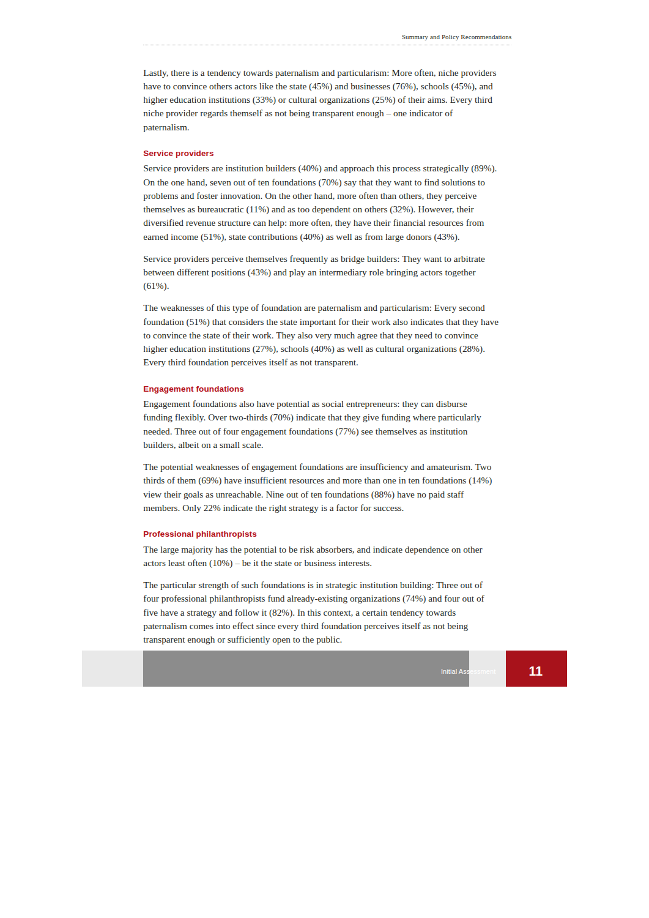Summary and Policy Recommendations
Lastly, there is a tendency towards paternalism and particularism: More often, niche providers have to convince others actors like the state (45%) and businesses (76%), schools (45%), and higher education institutions (33%) or cultural organizations (25%) of their aims. Every third niche provider regards themself as not being transparent enough – one indicator of paternalism.
Service providers
Service providers are institution builders (40%) and approach this process strategically (89%). On the one hand, seven out of ten foundations (70%) say that they want to find solutions to problems and foster innovation. On the other hand, more often than others, they perceive themselves as bureaucratic (11%) and as too dependent on others (32%). However, their diversified revenue structure can help: more often, they have their financial resources from earned income (51%), state contributions (40%) as well as from large donors (43%).
Service providers perceive themselves frequently as bridge builders: They want to arbitrate between different positions (43%) and play an intermediary role bringing actors together (61%).
The weaknesses of this type of foundation are paternalism and particularism: Every second foundation (51%) that considers the state important for their work also indicates that they have to convince the state of their work. They also very much agree that they need to convince higher education institutions (27%), schools (40%) as well as cultural organizations (28%). Every third foundation perceives itself as not transparent.
Engagement foundations
Engagement foundations also have potential as social entrepreneurs: they can disburse funding flexibly. Over two-thirds (70%) indicate that they give funding where particularly needed. Three out of four engagement foundations (77%) see themselves as institution builders, albeit on a small scale.
The potential weaknesses of engagement foundations are insufficiency and amateurism. Two thirds of them (69%) have insufficient resources and more than one in ten foundations (14%) view their goals as unreachable. Nine out of ten foundations (88%) have no paid staff members. Only 22% indicate the right strategy is a factor for success.
Professional philanthropists
The large majority has the potential to be risk absorbers, and indicate dependence on other actors least often (10%) – be it the state or business interests.
The particular strength of such foundations is in strategic institution building: Three out of four professional philanthropists fund already-existing organizations (74%) and four out of five have a strategy and follow it (82%). In this context, a certain tendency towards paternalism comes into effect since every third foundation perceives itself as not being transparent enough or sufficiently open to the public.
Initial Assessment
11